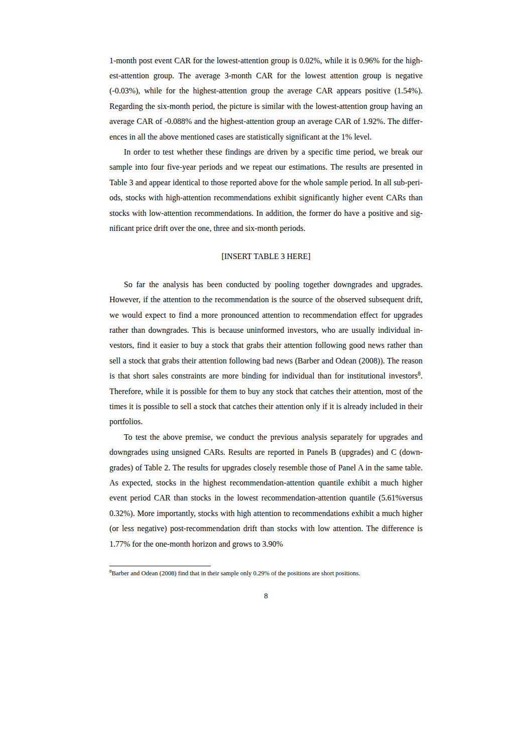1-month post event CAR for the lowest-attention group is 0.02%, while it is 0.96% for the highest-attention group. The average 3-month CAR for the lowest attention group is negative (-0.03%), while for the highest-attention group the average CAR appears positive (1.54%). Regarding the six-month period, the picture is similar with the lowest-attention group having an average CAR of -0.088% and the highest-attention group an average CAR of 1.92%. The differences in all the above mentioned cases are statistically significant at the 1% level.
In order to test whether these findings are driven by a specific time period, we break our sample into four five-year periods and we repeat our estimations. The results are presented in Table 3 and appear identical to those reported above for the whole sample period. In all sub-periods, stocks with high-attention recommendations exhibit significantly higher event CARs than stocks with low-attention recommendations. In addition, the former do have a positive and significant price drift over the one, three and six-month periods.
[INSERT TABLE 3 HERE]
So far the analysis has been conducted by pooling together downgrades and upgrades. However, if the attention to the recommendation is the source of the observed subsequent drift, we would expect to find a more pronounced attention to recommendation effect for upgrades rather than downgrades. This is because uninformed investors, who are usually individual investors, find it easier to buy a stock that grabs their attention following good news rather than sell a stock that grabs their attention following bad news (Barber and Odean (2008)). The reason is that short sales constraints are more binding for individual than for institutional investors8. Therefore, while it is possible for them to buy any stock that catches their attention, most of the times it is possible to sell a stock that catches their attention only if it is already included in their portfolios.
To test the above premise, we conduct the previous analysis separately for upgrades and downgrades using unsigned CARs. Results are reported in Panels B (upgrades) and C (downgrades) of Table 2. The results for upgrades closely resemble those of Panel A in the same table. As expected, stocks in the highest recommendation-attention quantile exhibit a much higher event period CAR than stocks in the lowest recommendation-attention quantile (5.61%versus 0.32%). More importantly, stocks with high attention to recommendations exhibit a much higher (or less negative) post-recommendation drift than stocks with low attention. The difference is 1.77% for the one-month horizon and grows to 3.90%
8Barber and Odean (2008) find that in their sample only 0.29% of the positions are short positions.
8